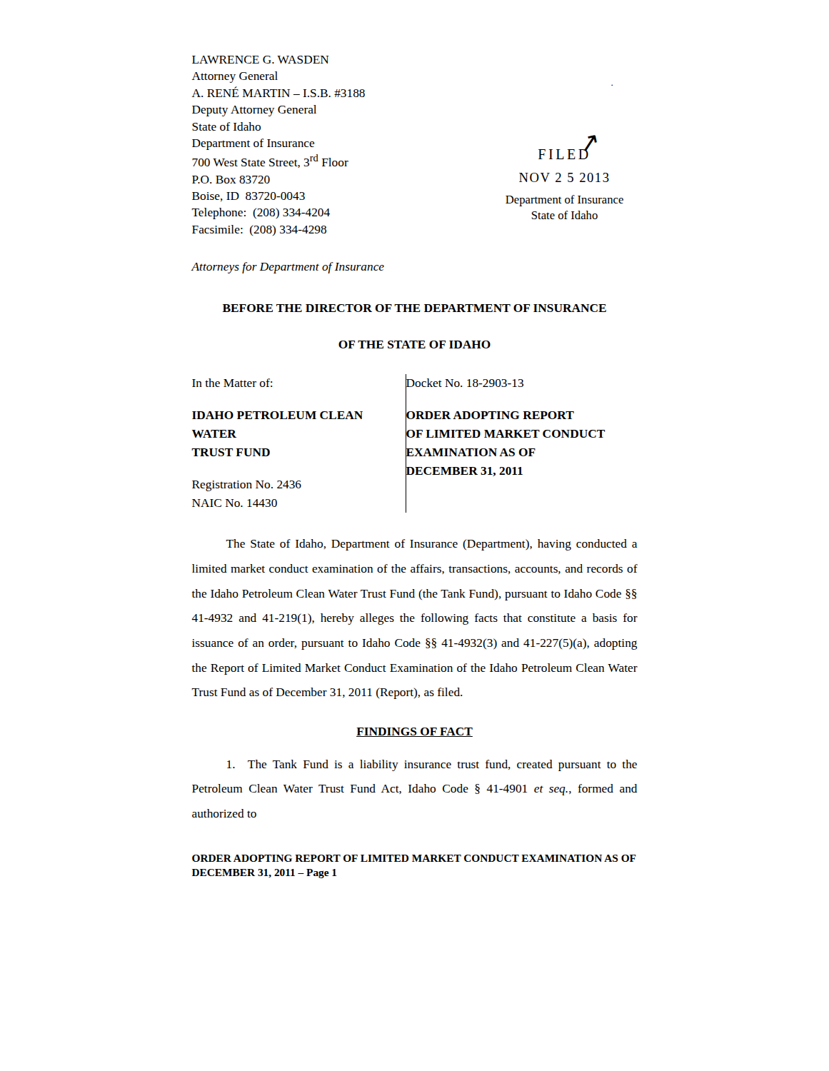.
↗
FILED
NOV 2 5 2013
Department of Insurance
State of Idaho
LAWRENCE G. WASDEN
Attorney General
A. RENÉ MARTIN – I.S.B. #3188
Deputy Attorney General
State of Idaho
Department of Insurance
700 West State Street, 3rd Floor
P.O. Box 83720
Boise, ID 83720-0043
Telephone: (208) 334-4204
Facsimile: (208) 334-4298
Attorneys for Department of Insurance
BEFORE THE DIRECTOR OF THE DEPARTMENT OF INSURANCE
OF THE STATE OF IDAHO
| In the Matter of: IDAHO PETROLEUM CLEAN WATER TRUST FUND Registration No. 2436 NAIC No. 14430 | Docket No. 18-2903-13 ORDER ADOPTING REPORT OF LIMITED MARKET CONDUCT EXAMINATION AS OF DECEMBER 31, 2011 |
The State of Idaho, Department of Insurance (Department), having conducted a limited market conduct examination of the affairs, transactions, accounts, and records of the Idaho Petroleum Clean Water Trust Fund (the Tank Fund), pursuant to Idaho Code §§ 41-4932 and 41-219(1), hereby alleges the following facts that constitute a basis for issuance of an order, pursuant to Idaho Code §§ 41-4932(3) and 41-227(5)(a), adopting the Report of Limited Market Conduct Examination of the Idaho Petroleum Clean Water Trust Fund as of December 31, 2011 (Report), as filed.
FINDINGS OF FACT
1. The Tank Fund is a liability insurance trust fund, created pursuant to the Petroleum Clean Water Trust Fund Act, Idaho Code § 41-4901 et seq., formed and authorized to
ORDER ADOPTING REPORT OF LIMITED MARKET CONDUCT EXAMINATION AS OF
DECEMBER 31, 2011 – Page 1